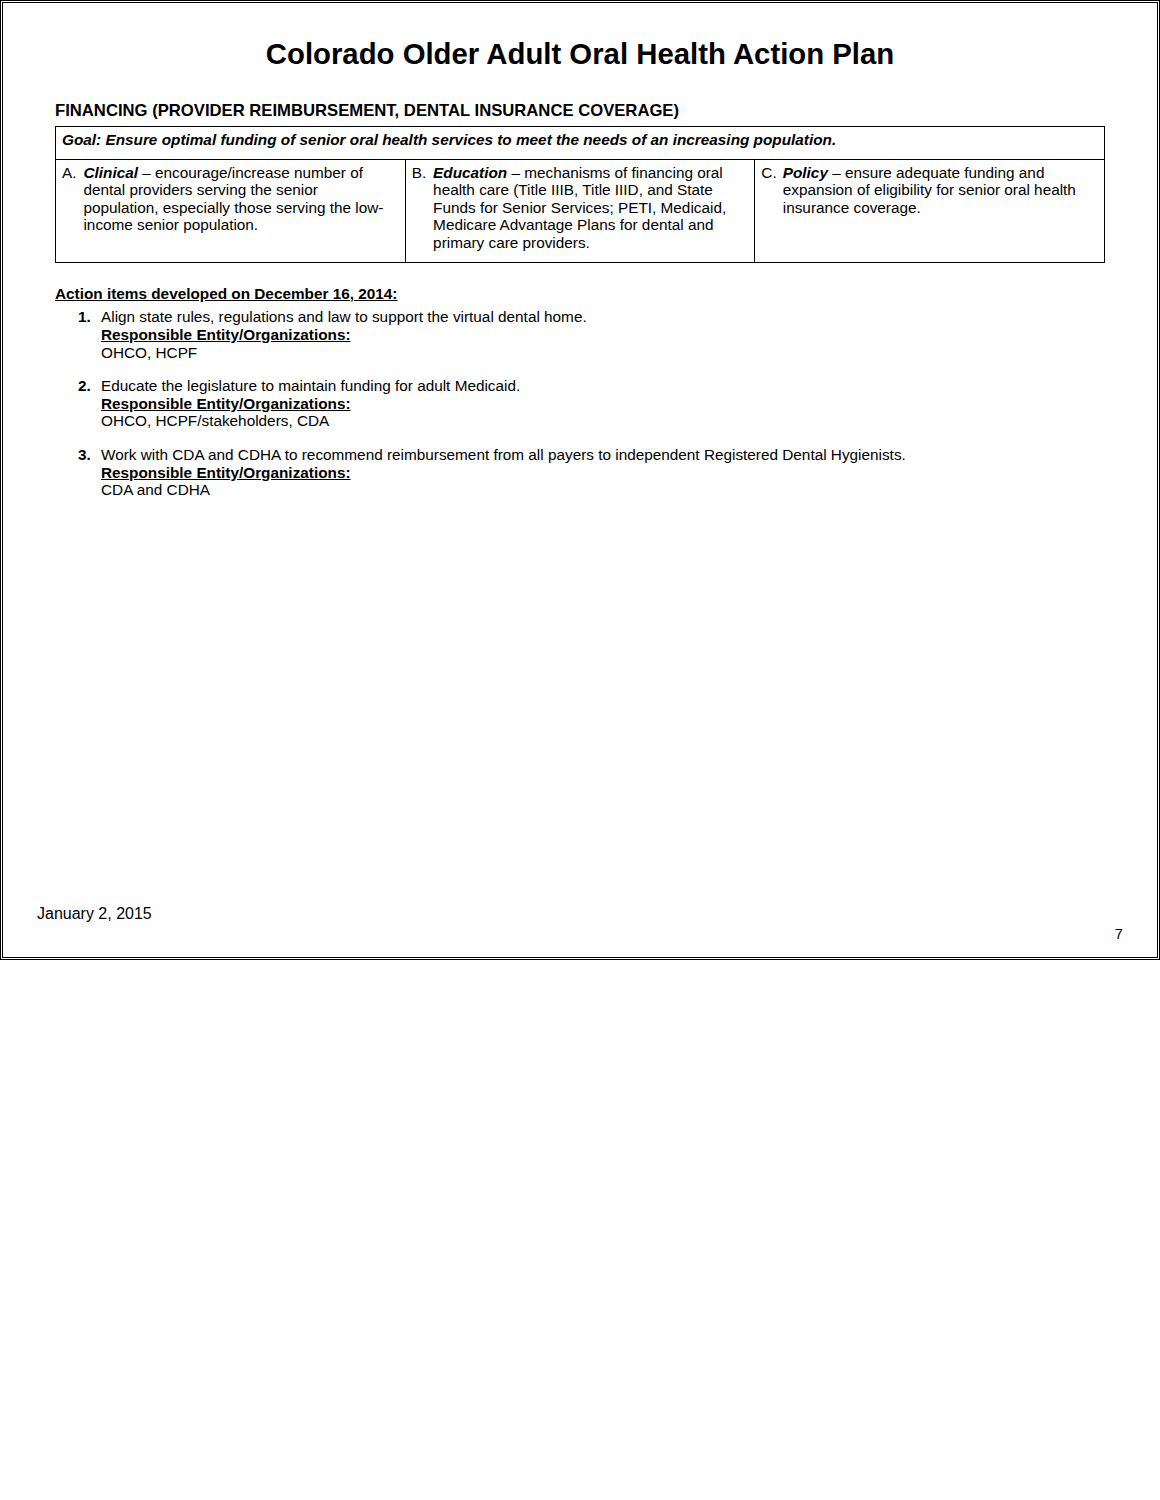Colorado Older Adult Oral Health Action Plan
FINANCING (PROVIDER REIMBURSEMENT, DENTAL INSURANCE COVERAGE)
| Goal: Ensure optimal funding of senior oral health services to meet the needs of an increasing population. |
| A. Clinical – encourage/increase number of dental providers serving the senior population, especially those serving the low-income senior population. | B. Education – mechanisms of financing oral health care (Title IIIB, Title IIID, and State Funds for Senior Services; PETI, Medicaid, Medicare Advantage Plans for dental and primary care providers. | C. Policy – ensure adequate funding and expansion of eligibility for senior oral health insurance coverage. |
Action items developed on December 16, 2014:
Align state rules, regulations and law to support the virtual dental home.
Responsible Entity/Organizations:
OHCO, HCPF
Educate the legislature to maintain funding for adult Medicaid.
Responsible Entity/Organizations:
OHCO, HCPF/stakeholders, CDA
Work with CDA and CDHA to recommend reimbursement from all payers to independent Registered Dental Hygienists.
Responsible Entity/Organizations:
CDA and CDHA
January 2, 2015
7